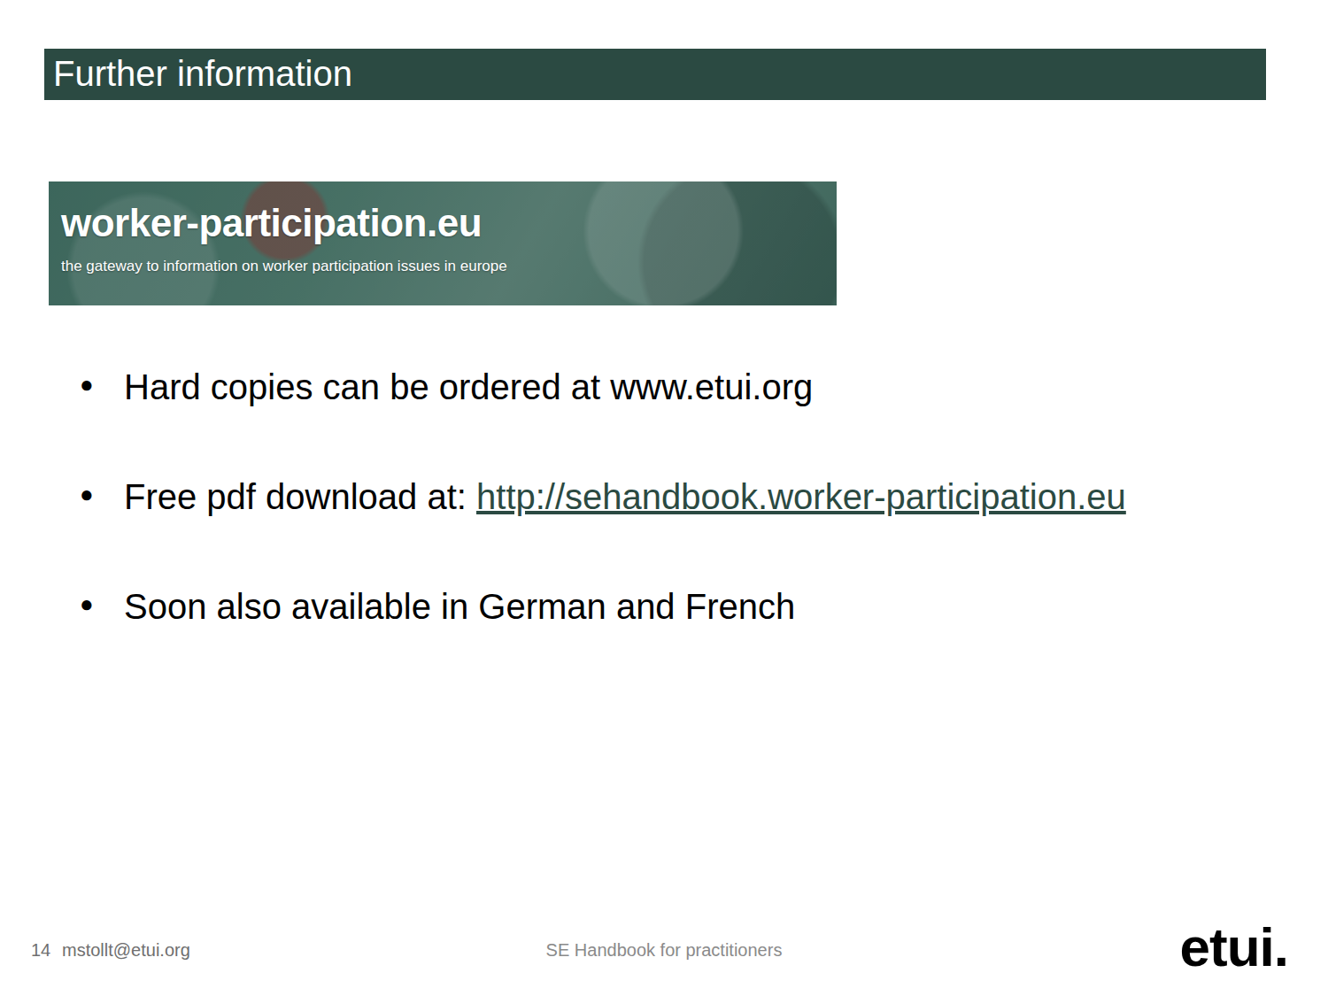Further information
worker-participation.eu
the gateway to information on worker participation issues in europe
Hard copies can be ordered at www.etui.org
Free pdf download at: http://sehandbook.worker-participation.eu
Soon also available in German and French
14 mstollt@etui.org SE Handbook for practitioners
etui.